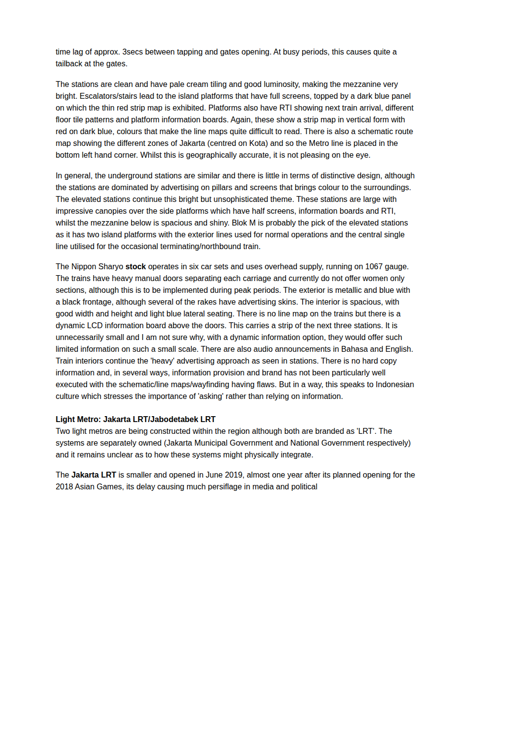time lag of approx. 3secs between tapping and gates opening. At busy periods, this causes quite a tailback at the gates.
The stations are clean and have pale cream tiling and good luminosity, making the mezzanine very bright. Escalators/stairs lead to the island platforms that have full screens, topped by a dark blue panel on which the thin red strip map is exhibited. Platforms also have RTI showing next train arrival, different floor tile patterns and platform information boards. Again, these show a strip map in vertical form with red on dark blue, colours that make the line maps quite difficult to read. There is also a schematic route map showing the different zones of Jakarta (centred on Kota) and so the Metro line is placed in the bottom left hand corner. Whilst this is geographically accurate, it is not pleasing on the eye.
In general, the underground stations are similar and there is little in terms of distinctive design, although the stations are dominated by advertising on pillars and screens that brings colour to the surroundings. The elevated stations continue this bright but unsophisticated theme. These stations are large with impressive canopies over the side platforms which have half screens, information boards and RTI, whilst the mezzanine below is spacious and shiny. Blok M is probably the pick of the elevated stations as it has two island platforms with the exterior lines used for normal operations and the central single line utilised for the occasional terminating/northbound train.
The Nippon Sharyo stock operates in six car sets and uses overhead supply, running on 1067 gauge. The trains have heavy manual doors separating each carriage and currently do not offer women only sections, although this is to be implemented during peak periods. The exterior is metallic and blue with a black frontage, although several of the rakes have advertising skins. The interior is spacious, with good width and height and light blue lateral seating. There is no line map on the trains but there is a dynamic LCD information board above the doors. This carries a strip of the next three stations. It is unnecessarily small and I am not sure why, with a dynamic information option, they would offer such limited information on such a small scale. There are also audio announcements in Bahasa and English. Train interiors continue the 'heavy' advertising approach as seen in stations. There is no hard copy information and, in several ways, information provision and brand has not been particularly well executed with the schematic/line maps/wayfinding having flaws. But in a way, this speaks to Indonesian culture which stresses the importance of 'asking' rather than relying on information.
Light Metro: Jakarta LRT/Jabodetabek LRT
Two light metros are being constructed within the region although both are branded as 'LRT'. The systems are separately owned (Jakarta Municipal Government and National Government respectively) and it remains unclear as to how these systems might physically integrate.
The Jakarta LRT is smaller and opened in June 2019, almost one year after its planned opening for the 2018 Asian Games, its delay causing much persiflage in media and political